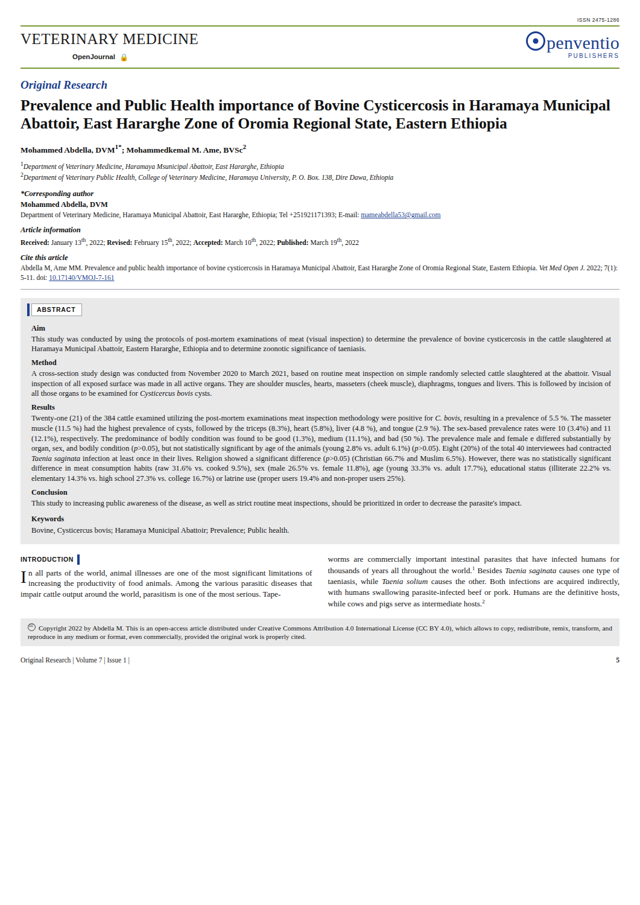ISSN 2475-1286
VETERINARY MEDICINE
OpenJournal 🔒
penventio
PUBLISHERS
Original Research
Prevalence and Public Health importance of Bovine Cysticercosis in Haramaya Municipal Abattoir, East Hararghe Zone of Oromia Regional State, Eastern Ethiopia
Mohammed Abdella, DVM1*; Mohammedkemal M. Ame, BVSc2
1Department of Veterinary Medicine, Haramaya Msunicipal Abattoir, East Hararghe, Ethiopia
2Department of Veterinary Public Health, College of Veterinary Medicine, Haramaya University, P. O. Box. 138, Dire Dawa, Ethiopia
*Corresponding author
Mohammed Abdella, DVM
Department of Veterinary Medicine, Haramaya Municipal Abattoir, East Hararghe, Ethiopia; Tel +251921171393; E-mail: mameabdella53@gmail.com
Article information
Received: January 13th, 2022; Revised: February 15th, 2022; Accepted: March 10th, 2022; Published: March 19th, 2022
Cite this article
Abdella M, Ame MM. Prevalence and public health importance of bovine cysticercosis in Haramaya Municipal Abattoir, East Hararghe Zone of Oromia Regional State, Eastern Ethiopia. Vet Med Open J. 2022; 7(1): 5-11. doi: 10.17140/VMOJ-7-161
ABSTRACT
Aim
This study was conducted by using the protocols of post-mortem examinations of meat (visual inspection) to determine the prevalence of bovine cysticercosis in the cattle slaughtered at Haramaya Municipal Abattoir, Eastern Hararghe, Ethiopia and to determine zoonotic significance of taeniasis.
Method
A cross-section study design was conducted from November 2020 to March 2021, based on routine meat inspection on simple randomly selected cattle slaughtered at the abattoir. Visual inspection of all exposed surface was made in all active organs. They are shoulder muscles, hearts, masseters (cheek muscle), diaphragms, tongues and livers. This is followed by incision of all those organs to be examined for Cysticercus bovis cysts.
Results
Twenty-one (21) of the 384 cattle examined utilizing the post-mortem examinations meat inspection methodology were positive for C. bovis, resulting in a prevalence of 5.5 %. The masseter muscle (11.5 %) had the highest prevalence of cysts, followed by the triceps (8.3%), heart (5.8%), liver (4.8 %), and tongue (2.9 %). The sex-based prevalence rates were 10 (3.4%) and 11 (12.1%), respectively. The predominance of bodily condition was found to be good (1.3%), medium (11.1%), and bad (50 %). The prevalence male and female e differed substantially by organ, sex, and bodily condition (p>0.05), but not statistically significant by age of the animals (young 2.8% vs. adult 6.1%) (p>0.05). Eight (20%) of the total 40 interviewees had contracted Taenia saginata infection at least once in their lives. Religion showed a significant difference (p>0.05) (Christian 66.7% and Muslim 6.5%). However, there was no statistically significant difference in meat consumption habits (raw 31.6% vs. cooked 9.5%), sex (male 26.5% vs. female 11.8%), age (young 33.3% vs. adult 17.7%), educational status (illiterate 22.2% vs. elementary 14.3% vs. high school 27.3% vs. college 16.7%) or latrine use (proper users 19.4% and non-proper users 25%).
Conclusion
This study to increasing public awareness of the disease, as well as strict routine meat inspections, should be prioritized in order to decrease the parasite's impact.
Keywords
Bovine, Cysticercus bovis; Haramaya Municipal Abattoir; Prevalence; Public health.
INTRODUCTION
In all parts of the world, animal illnesses are one of the most significant limitations of increasing the productivity of food animals. Among the various parasitic diseases that impair cattle output around the world, parasitism is one of the most serious. Tape-
worms are commercially important intestinal parasites that have infected humans for thousands of years all throughout the world.1 Besides Taenia saginata causes one type of taeniasis, while Taenia solium causes the other. Both infections are acquired indirectly, with humans swallowing parasite-infected beef or pork. Humans are the definitive hosts, while cows and pigs serve as intermediate hosts.2
Copyright 2022 by Abdella M. This is an open-access article distributed under Creative Commons Attribution 4.0 International License (CC BY 4.0), which allows to copy, redistribute, remix, transform, and reproduce in any medium or format, even commercially, provided the original work is properly cited.
Original Research | Volume 7 | Issue 1 |
5